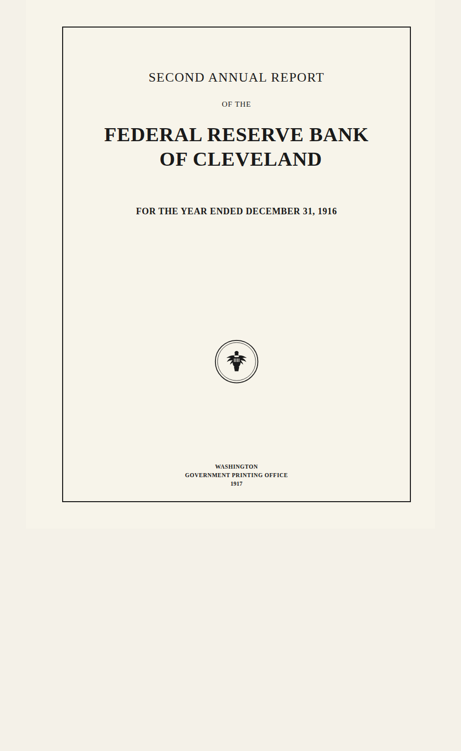SECOND ANNUAL REPORT
OF THE
FEDERAL RESERVE BANKOF CLEVELAND
FOR THE YEAR ENDED DECEMBER 31, 1916
WASHINGTON
GOVERNMENT PRINTING OFFICE
1917